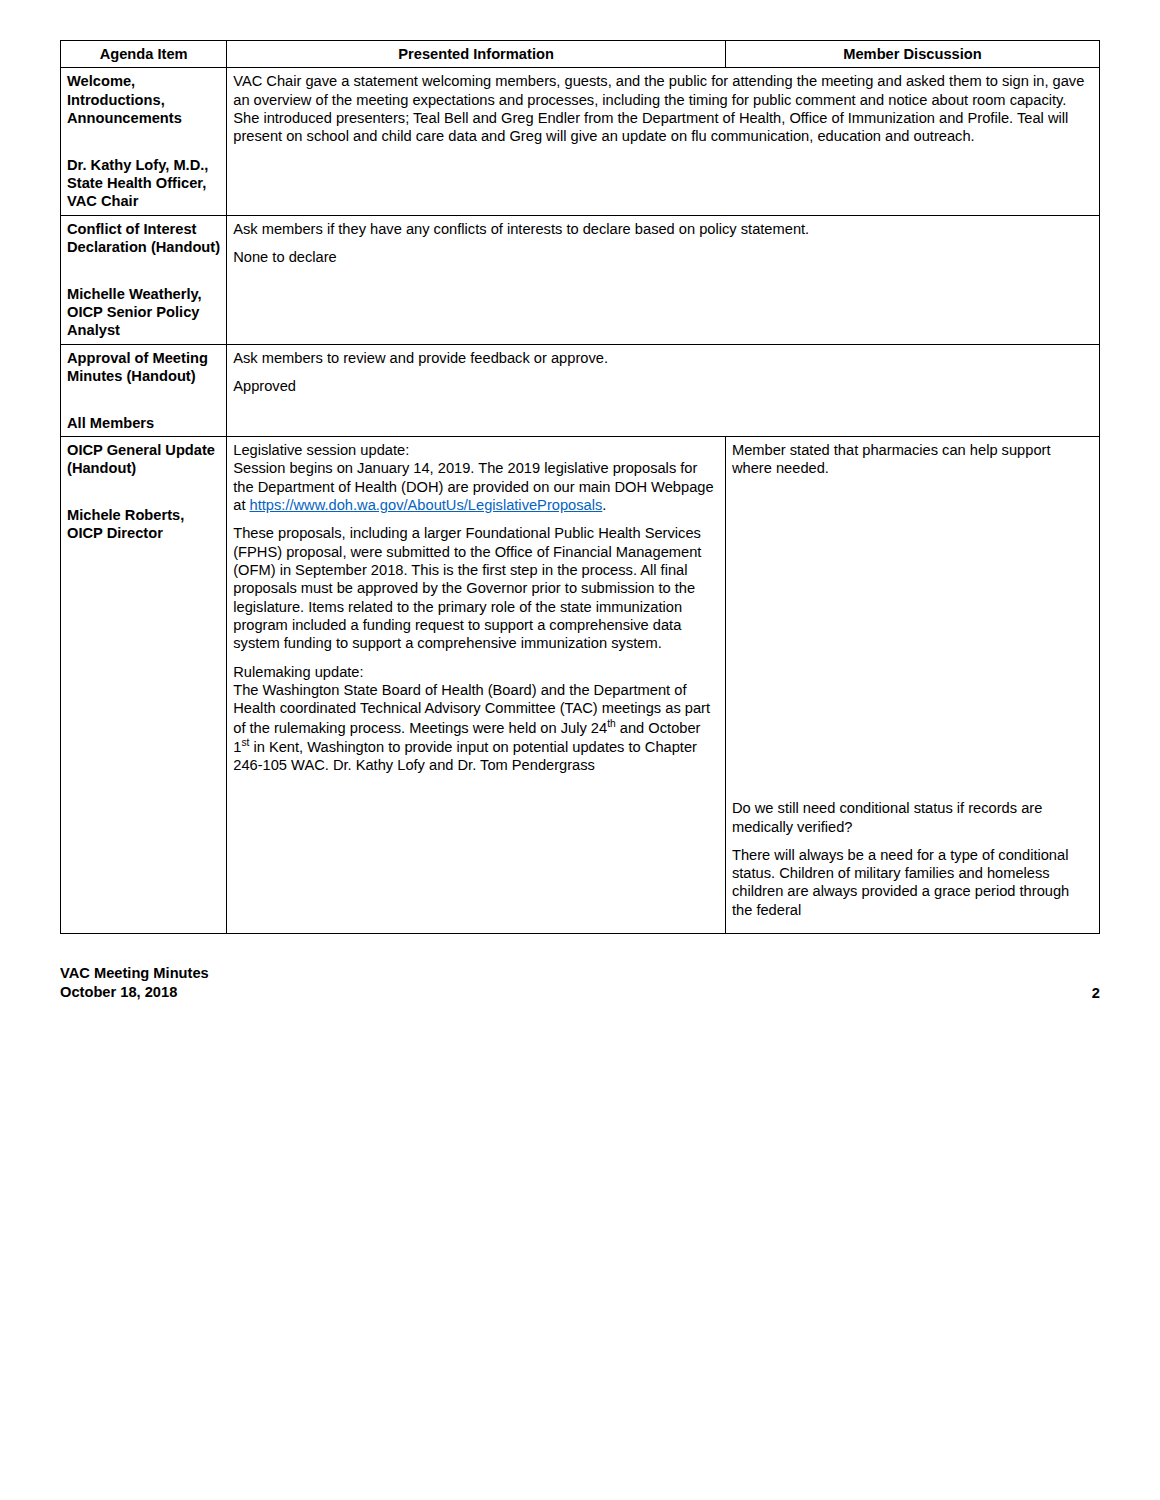| Agenda Item | Presented Information | Member Discussion |
| --- | --- | --- |
| Welcome, Introductions, Announcements Dr. Kathy Lofy, M.D., State Health Officer, VAC Chair | VAC Chair gave a statement welcoming members, guests, and the public for attending the meeting and asked them to sign in, gave an overview of the meeting expectations and processes, including the timing for public comment and notice about room capacity. She introduced presenters; Teal Bell and Greg Endler from the Department of Health, Office of Immunization and Profile. Teal will present on school and child care data and Greg will give an update on flu communication, education and outreach. |
| Conflict of Interest Declaration (Handout) Michelle Weatherly, OICP Senior Policy Analyst | Ask members if they have any conflicts of interests to declare based on policy statement. None to declare |
| Approval of Meeting Minutes (Handout) All Members | Ask members to review and provide feedback or approve. Approved |
| OICP General Update (Handout) Michele Roberts, OICP Director | Legislative session update: Session begins on January 14, 2019. The 2019 legislative proposals for the Department of Health (DOH) are provided on our main DOH Webpage at https://www.doh.wa.gov/AboutUs/LegislativeProposals . These proposals, including a larger Foundational Public Health Services (FPHS) proposal, were submitted to the Office of Financial Management (OFM) in September 2018. This is the first step in the process. All final proposals must be approved by the Governor prior to submission to the legislature. Items related to the primary role of the state immunization program included a funding request to support a comprehensive data system funding to support a comprehensive immunization system. Rulemaking update: The Washington State Board of Health (Board) and the Department of Health coordinated Technical Advisory Committee (TAC) meetings as part of the rulemaking process. Meetings were held on July 24 th and October 1 st in Kent, Washington to provide input on potential updates to Chapter 246-105 WAC. Dr. Kathy Lofy and Dr. Tom Pendergrass | Member stated that pharmacies can help support where needed. Do we still need conditional status if records are medically verified? There will always be a need for a type of conditional status. Children of military families and homeless children are always provided a grace period through the federal |
VAC Meeting Minutes
October 18, 2018
2